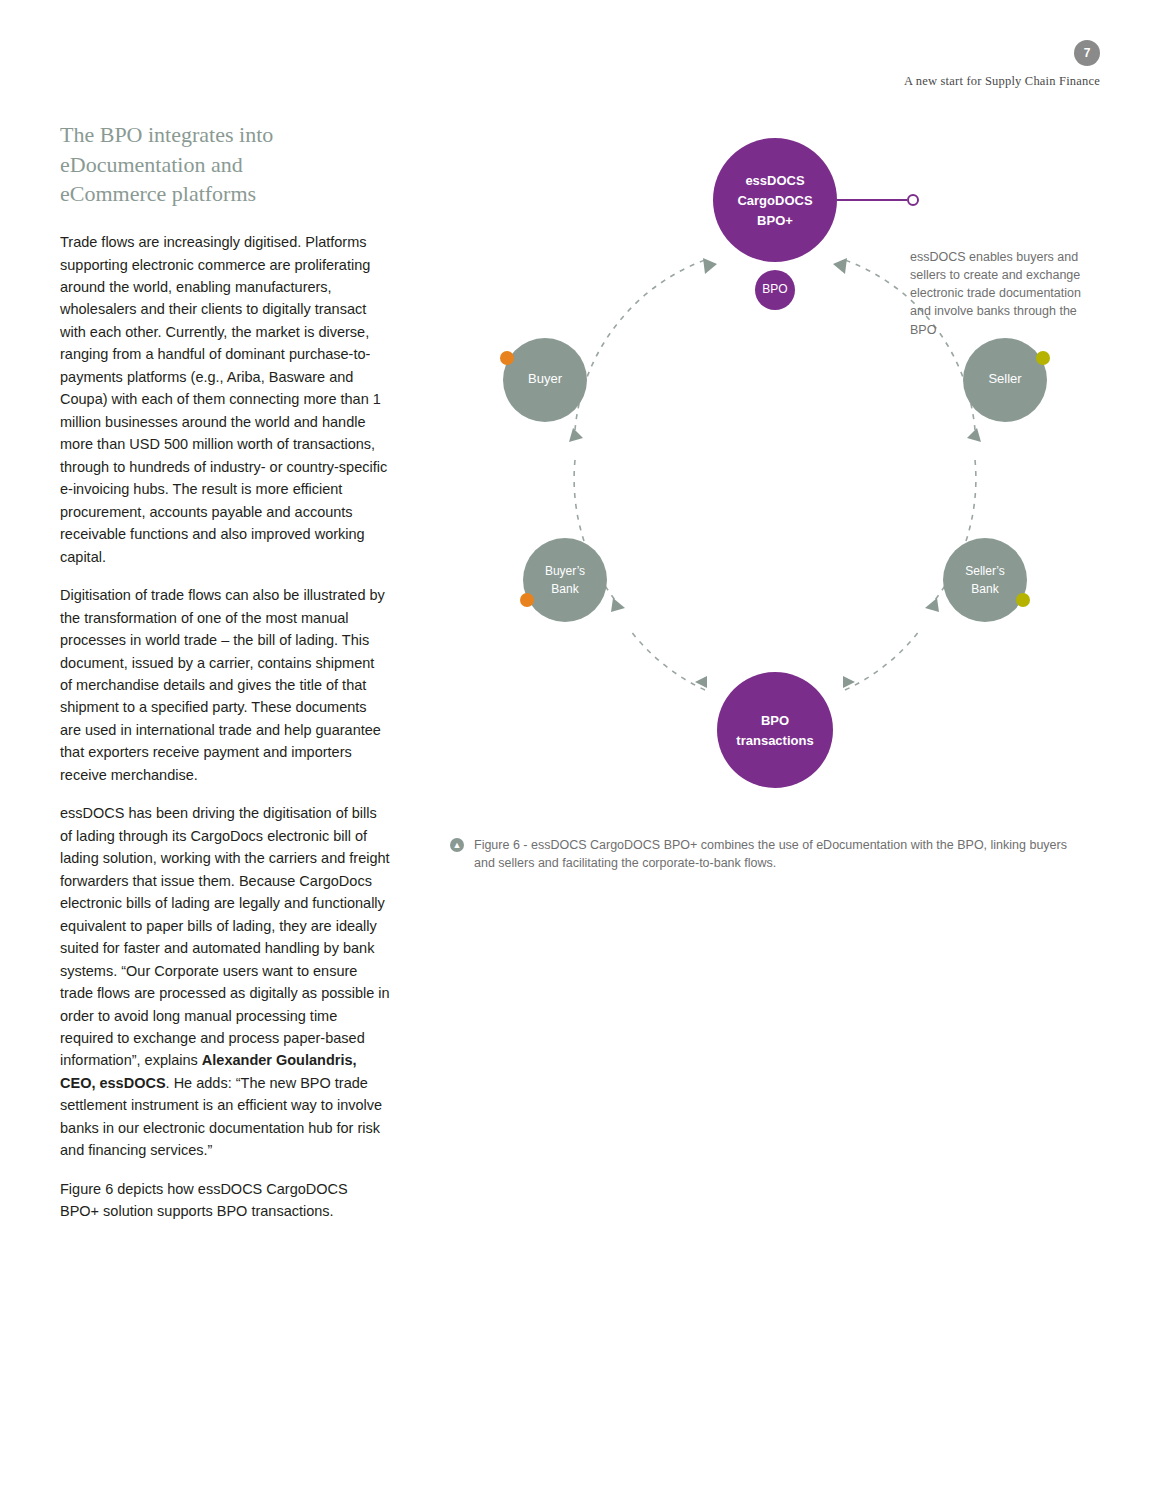7
A new start for Supply Chain Finance
The BPO integrates into
eDocumentation and
eCommerce platforms
Trade flows are increasingly digitised. Platforms supporting electronic commerce are proliferating around the world, enabling manufacturers, wholesalers and their clients to digitally transact with each other. Currently, the market is diverse, ranging from a handful of dominant purchase-to-payments platforms (e.g., Ariba, Basware and Coupa) with each of them connecting more than 1 million businesses around the world and handle more than USD 500 million worth of transactions, through to hundreds of industry- or country-specific e-invoicing hubs. The result is more efficient procurement, accounts payable and accounts receivable functions and also improved working capital.
Digitisation of trade flows can also be illustrated by the transformation of one of the most manual processes in world trade – the bill of lading. This document, issued by a carrier, contains shipment of merchandise details and gives the title of that shipment to a specified party. These documents are used in international trade and help guarantee that exporters receive payment and importers receive merchandise.
essDOCS has been driving the digitisation of bills of lading through its CargoDocs electronic bill of lading solution, working with the carriers and freight forwarders that issue them. Because CargoDocs electronic bills of lading are legally and functionally equivalent to paper bills of lading, they are ideally suited for faster and automated handling by bank systems. “Our Corporate users want to ensure trade flows are processed as digitally as possible in order to avoid long manual processing time required to exchange and process paper-based information”, explains Alexander Goulandris, CEO, essDOCS. He adds: “The new BPO trade settlement instrument is an efficient way to involve banks in our electronic documentation hub for risk and financing services.”
Figure 6 depicts how essDOCS CargoDOCS BPO+ solution supports BPO transactions.
essDOCS CargoDOCS BPO+ BPO Buyer Seller Buyer’s Bank Seller’s Bank BPO transactions
essDOCS enables buyers and sellers to create and exchange electronic trade documentation and involve banks through the BPO
▲ Figure 6 - essDOCS CargoDOCS BPO+ combines the use of eDocumentation with the BPO, linking buyers and sellers and facilitating the corporate-to-bank flows.